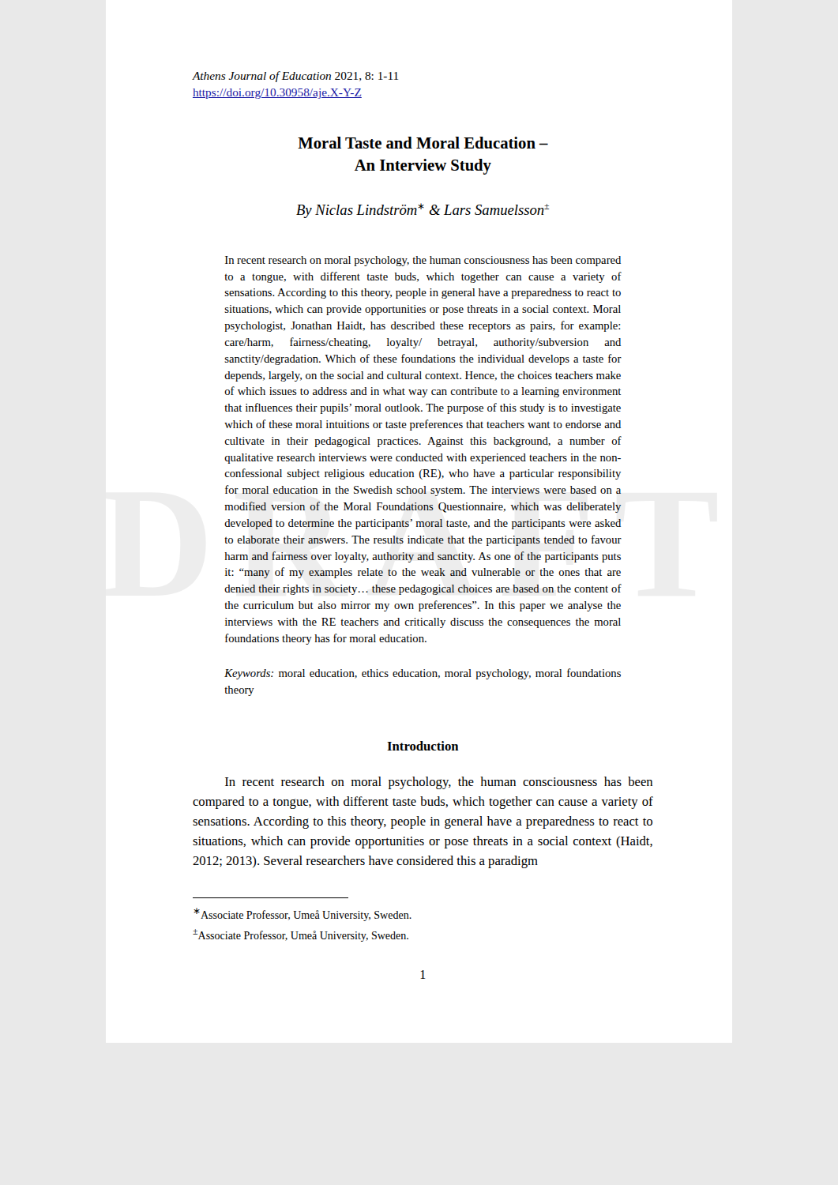DRAFT
Athens Journal of Education 2021, 8: 1-11
https://doi.org/10.30958/aje.X-Y-Z
Moral Taste and Moral Education –
An Interview Study
By Niclas Lindström∗ & Lars Samuelsson±
In recent research on moral psychology, the human consciousness has been compared to a tongue, with different taste buds, which together can cause a variety of sensations. According to this theory, people in general have a preparedness to react to situations, which can provide opportunities or pose threats in a social context. Moral psychologist, Jonathan Haidt, has described these receptors as pairs, for example: care/harm, fairness/cheating, loyalty/ betrayal, authority/subversion and sanctity/degradation. Which of these foundations the individual develops a taste for depends, largely, on the social and cultural context. Hence, the choices teachers make of which issues to address and in what way can contribute to a learning environment that influences their pupils’ moral outlook. The purpose of this study is to investigate which of these moral intuitions or taste preferences that teachers want to endorse and cultivate in their pedagogical practices. Against this background, a number of qualitative research interviews were conducted with experienced teachers in the non-confessional subject religious education (RE), who have a particular responsibility for moral education in the Swedish school system. The interviews were based on a modified version of the Moral Foundations Questionnaire, which was deliberately developed to determine the participants’ moral taste, and the participants were asked to elaborate their answers. The results indicate that the participants tended to favour harm and fairness over loyalty, authority and sanctity. As one of the participants puts it: “many of my examples relate to the weak and vulnerable or the ones that are denied their rights in society… these pedagogical choices are based on the content of the curriculum but also mirror my own preferences”. In this paper we analyse the interviews with the RE teachers and critically discuss the consequences the moral foundations theory has for moral education.
Keywords: moral education, ethics education, moral psychology, moral foundations theory
Introduction
In recent research on moral psychology, the human consciousness has been compared to a tongue, with different taste buds, which together can cause a variety of sensations. According to this theory, people in general have a preparedness to react to situations, which can provide opportunities or pose threats in a social context (Haidt, 2012; 2013). Several researchers have considered this a paradigm
∗Associate Professor, Umeå University, Sweden.
±Associate Professor, Umeå University, Sweden.
1